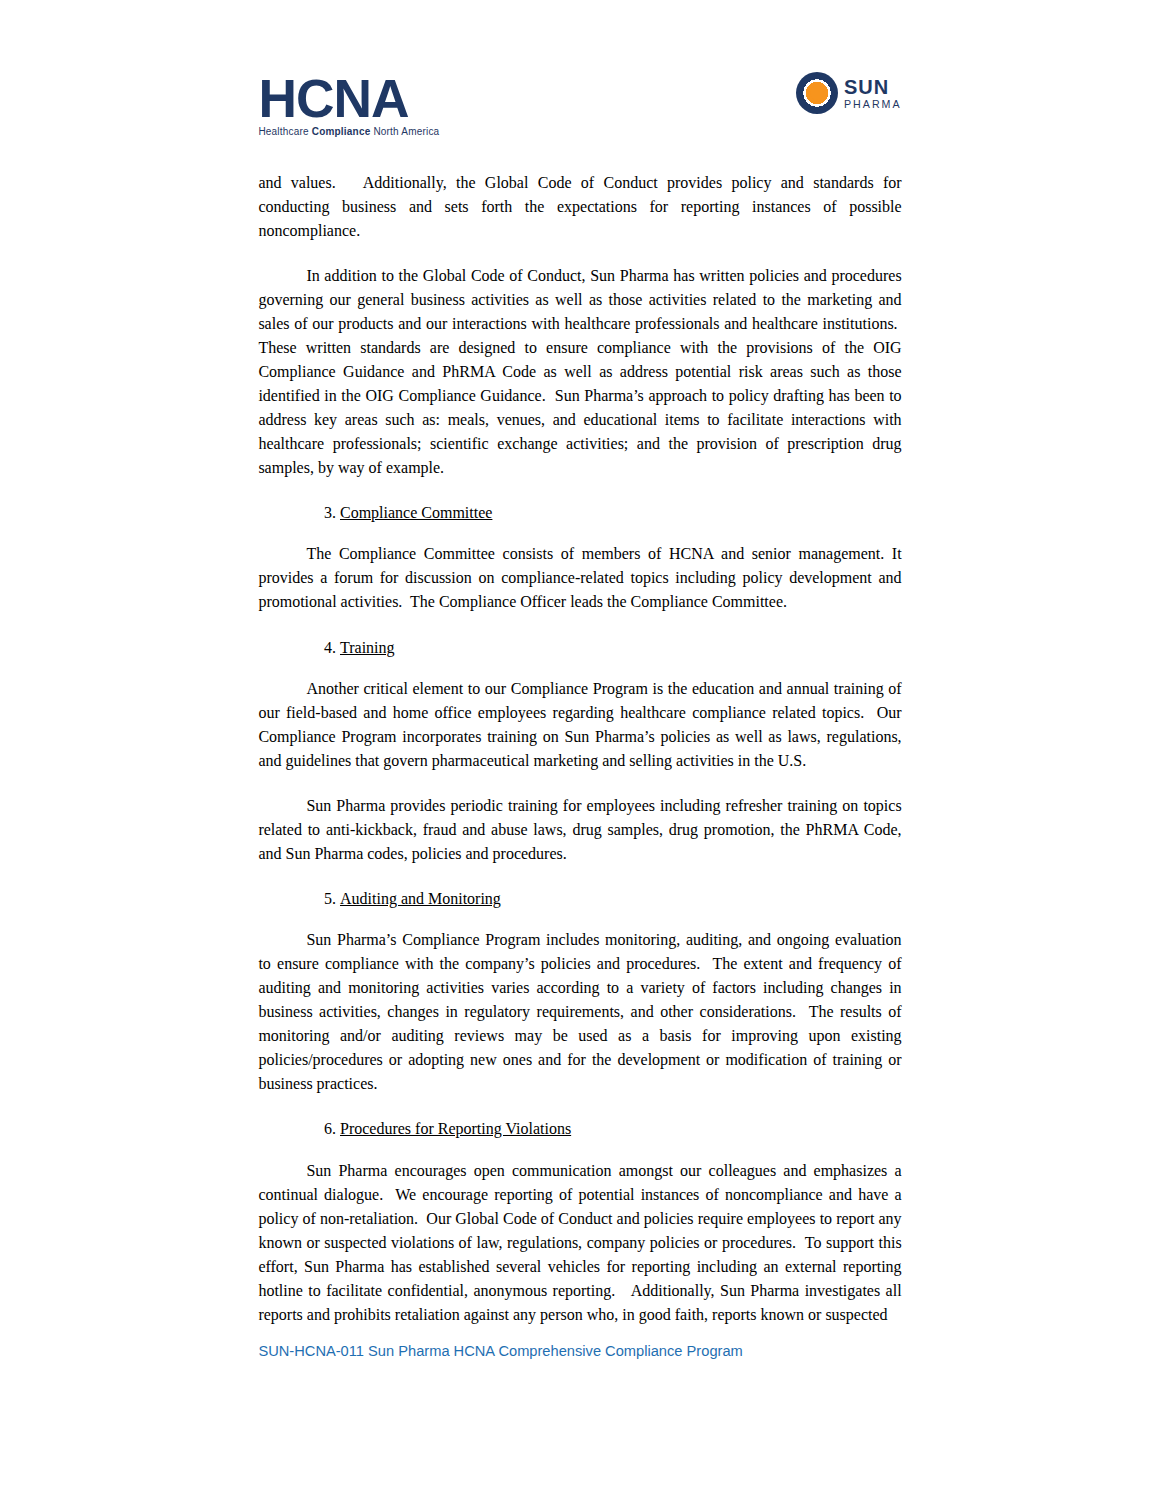HCNA Healthcare Compliance North America
SUN PHARMA
and values. Additionally, the Global Code of Conduct provides policy and standards for conducting business and sets forth the expectations for reporting instances of possible noncompliance.
In addition to the Global Code of Conduct, Sun Pharma has written policies and procedures governing our general business activities as well as those activities related to the marketing and sales of our products and our interactions with healthcare professionals and healthcare institutions. These written standards are designed to ensure compliance with the provisions of the OIG Compliance Guidance and PhRMA Code as well as address potential risk areas such as those identified in the OIG Compliance Guidance. Sun Pharma’s approach to policy drafting has been to address key areas such as: meals, venues, and educational items to facilitate interactions with healthcare professionals; scientific exchange activities; and the provision of prescription drug samples, by way of example.
Compliance Committee
The Compliance Committee consists of members of HCNA and senior management. It provides a forum for discussion on compliance-related topics including policy development and promotional activities. The Compliance Officer leads the Compliance Committee.
Training
Another critical element to our Compliance Program is the education and annual training of our field-based and home office employees regarding healthcare compliance related topics. Our Compliance Program incorporates training on Sun Pharma’s policies as well as laws, regulations, and guidelines that govern pharmaceutical marketing and selling activities in the U.S.
Sun Pharma provides periodic training for employees including refresher training on topics related to anti-kickback, fraud and abuse laws, drug samples, drug promotion, the PhRMA Code, and Sun Pharma codes, policies and procedures.
Auditing and Monitoring
Sun Pharma’s Compliance Program includes monitoring, auditing, and ongoing evaluation to ensure compliance with the company’s policies and procedures. The extent and frequency of auditing and monitoring activities varies according to a variety of factors including changes in business activities, changes in regulatory requirements, and other considerations. The results of monitoring and/or auditing reviews may be used as a basis for improving upon existing policies/procedures or adopting new ones and for the development or modification of training or business practices.
Procedures for Reporting Violations
Sun Pharma encourages open communication amongst our colleagues and emphasizes a continual dialogue. We encourage reporting of potential instances of noncompliance and have a policy of non-retaliation. Our Global Code of Conduct and policies require employees to report any known or suspected violations of law, regulations, company policies or procedures. To support this effort, Sun Pharma has established several vehicles for reporting including an external reporting hotline to facilitate confidential, anonymous reporting. Additionally, Sun Pharma investigates all reports and prohibits retaliation against any person who, in good faith, reports known or suspected
SUN-HCNA-011 Sun Pharma HCNA Comprehensive Compliance Program